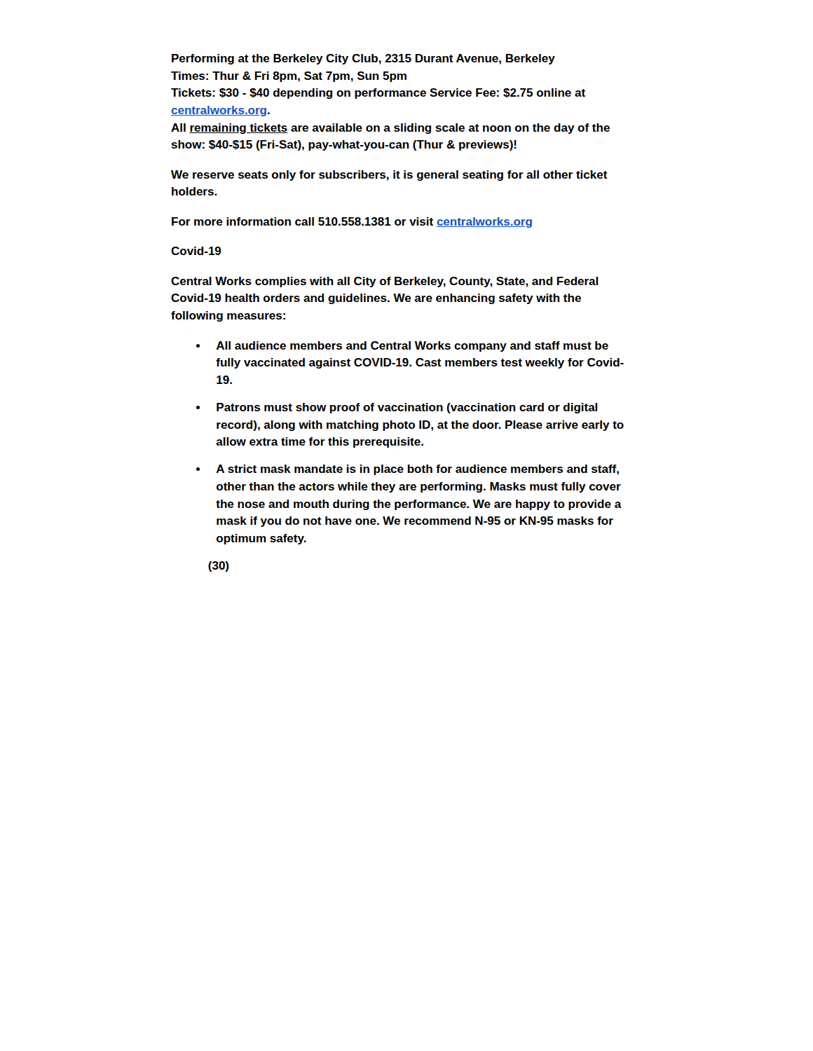Performing at the Berkeley City Club, 2315 Durant Avenue, Berkeley
Times: Thur & Fri 8pm, Sat 7pm, Sun 5pm
Tickets: $30 - $40 depending on performance Service Fee: $2.75 online at centralworks.org.
All remaining tickets are available on a sliding scale at noon on the day of the show: $40-$15 (Fri-Sat), pay-what-you-can (Thur & previews)!
We reserve seats only for subscribers, it is general seating for all other ticket holders.
For more information call 510.558.1381 or visit centralworks.org
Covid-19
Central Works complies with all City of Berkeley, County, State, and Federal Covid-19 health orders and guidelines. We are enhancing safety with the following measures:
All audience members and Central Works company and staff must be fully vaccinated against COVID-19. Cast members test weekly for Covid-19.
Patrons must show proof of vaccination (vaccination card or digital record), along with matching photo ID, at the door. Please arrive early to allow extra time for this prerequisite.
A strict mask mandate is in place both for audience members and staff, other than the actors while they are performing. Masks must fully cover the nose and mouth during the performance. We are happy to provide a mask if you do not have one. We recommend N-95 or KN-95 masks for optimum safety.
(30)